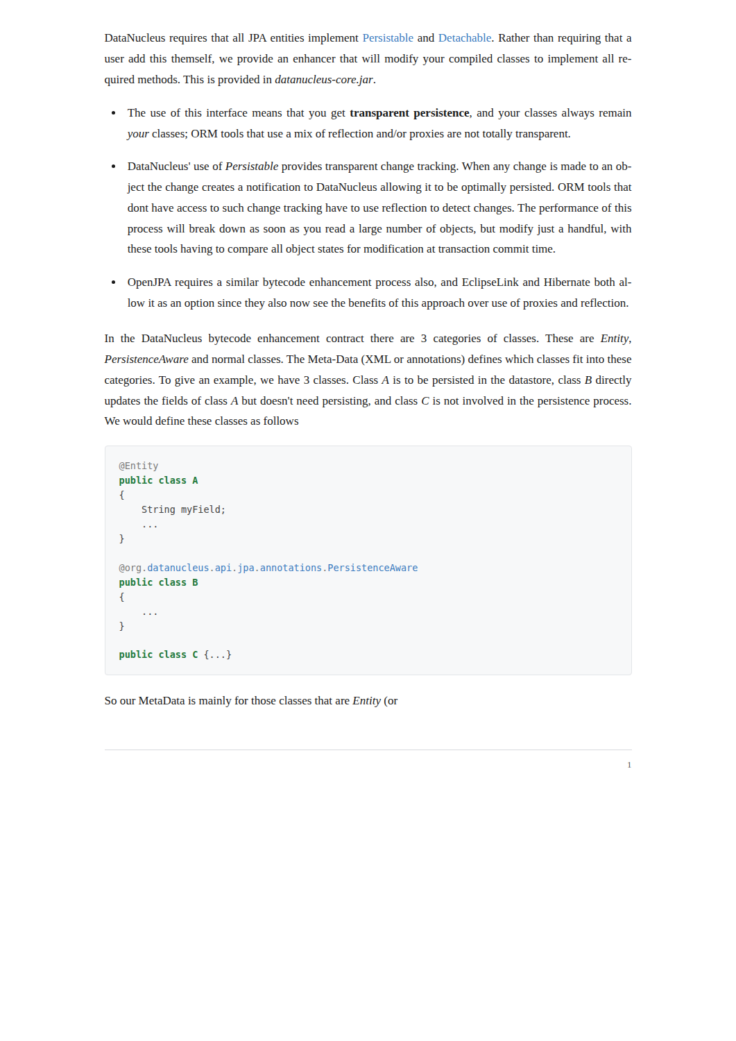DataNucleus requires that all JPA entities implement Persistable and Detachable. Rather than requiring that a user add this themself, we provide an enhancer that will modify your compiled classes to implement all required methods. This is provided in datanucleus-core.jar.
The use of this interface means that you get transparent persistence, and your classes always remain your classes; ORM tools that use a mix of reflection and/or proxies are not totally transparent.
DataNucleus' use of Persistable provides transparent change tracking. When any change is made to an object the change creates a notification to DataNucleus allowing it to be optimally persisted. ORM tools that dont have access to such change tracking have to use reflection to detect changes. The performance of this process will break down as soon as you read a large number of objects, but modify just a handful, with these tools having to compare all object states for modification at transaction commit time.
OpenJPA requires a similar bytecode enhancement process also, and EclipseLink and Hibernate both allow it as an option since they also now see the benefits of this approach over use of proxies and reflection.
In the DataNucleus bytecode enhancement contract there are 3 categories of classes. These are Entity, PersistenceAware and normal classes. The Meta-Data (XML or annotations) defines which classes fit into these categories. To give an example, we have 3 classes. Class A is to be persisted in the datastore, class B directly updates the fields of class A but doesn't need persisting, and class C is not involved in the persistence process. We would define these classes as follows
@Entity
public class A
{
    String myField;
    ...
}

@org. datanucleus. api. jpa. annotations. PersistenceAware
public class B
{
    ...
}

public class C {...}
So our MetaData is mainly for those classes that are Entity (or
1